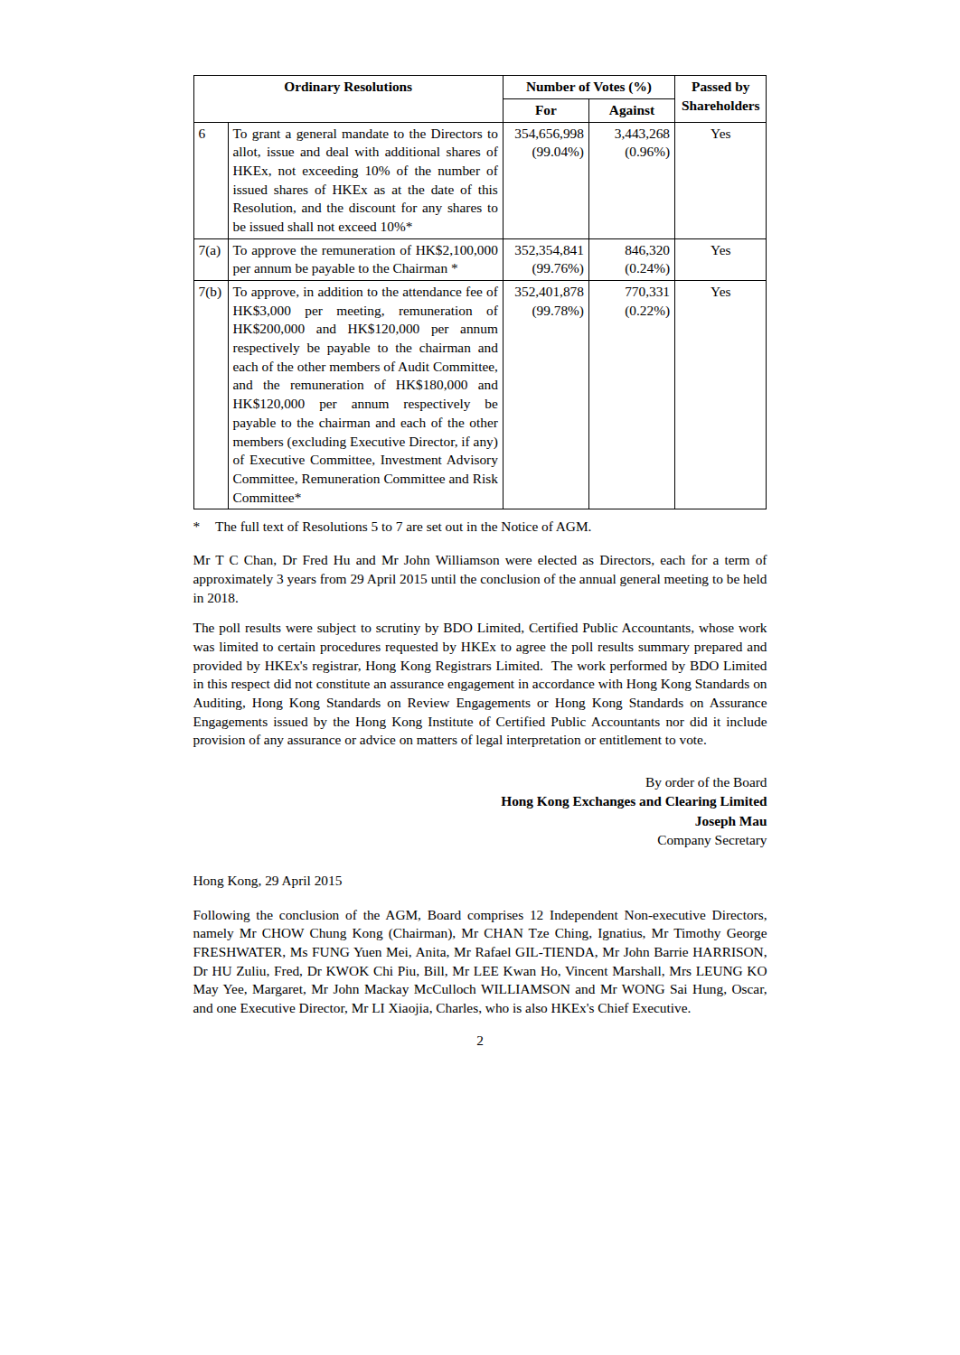| Ordinary Resolutions | Number of Votes (%) | Passed by Shareholders |
| --- | --- | --- |
| For | Against |
| 6 | To grant a general mandate to the Directors to allot, issue and deal with additional shares of HKEx, not exceeding 10% of the number of issued shares of HKEx as at the date of this Resolution, and the discount for any shares to be issued shall not exceed 10%* | 354,656,998 (99.04%) | 3,443,268 (0.96%) | Yes |
| 7(a) | To approve the remuneration of HK$2,100,000 per annum be payable to the Chairman * | 352,354,841 (99.76%) | 846,320 (0.24%) | Yes |
| 7(b) | To approve, in addition to the attendance fee of HK$3,000 per meeting, remuneration of HK$200,000 and HK$120,000 per annum respectively be payable to the chairman and each of the other members of Audit Committee, and the remuneration of HK$180,000 and HK$120,000 per annum respectively be payable to the chairman and each of the other members (excluding Executive Director, if any) of Executive Committee, Investment Advisory Committee, Remuneration Committee and Risk Committee* | 352,401,878 (99.78%) | 770,331 (0.22%) | Yes |
*The full text of Resolutions 5 to 7 are set out in the Notice of AGM.
Mr T C Chan, Dr Fred Hu and Mr John Williamson were elected as Directors, each for a term of approximately 3 years from 29 April 2015 until the conclusion of the annual general meeting to be held in 2018.
The poll results were subject to scrutiny by BDO Limited, Certified Public Accountants, whose work was limited to certain procedures requested by HKEx to agree the poll results summary prepared and provided by HKEx's registrar, Hong Kong Registrars Limited. The work performed by BDO Limited in this respect did not constitute an assurance engagement in accordance with Hong Kong Standards on Auditing, Hong Kong Standards on Review Engagements or Hong Kong Standards on Assurance Engagements issued by the Hong Kong Institute of Certified Public Accountants nor did it include provision of any assurance or advice on matters of legal interpretation or entitlement to vote.
By order of the Board
Hong Kong Exchanges and Clearing Limited
Joseph Mau
Company Secretary
Hong Kong, 29 April 2015
Following the conclusion of the AGM, Board comprises 12 Independent Non-executive Directors, namely Mr CHOW Chung Kong (Chairman), Mr CHAN Tze Ching, Ignatius, Mr Timothy George FRESHWATER, Ms FUNG Yuen Mei, Anita, Mr Rafael GIL-TIENDA, Mr John Barrie HARRISON, Dr HU Zuliu, Fred, Dr KWOK Chi Piu, Bill, Mr LEE Kwan Ho, Vincent Marshall, Mrs LEUNG KO May Yee, Margaret, Mr John Mackay McCulloch WILLIAMSON and Mr WONG Sai Hung, Oscar, and one Executive Director, Mr LI Xiaojia, Charles, who is also HKEx's Chief Executive.
2